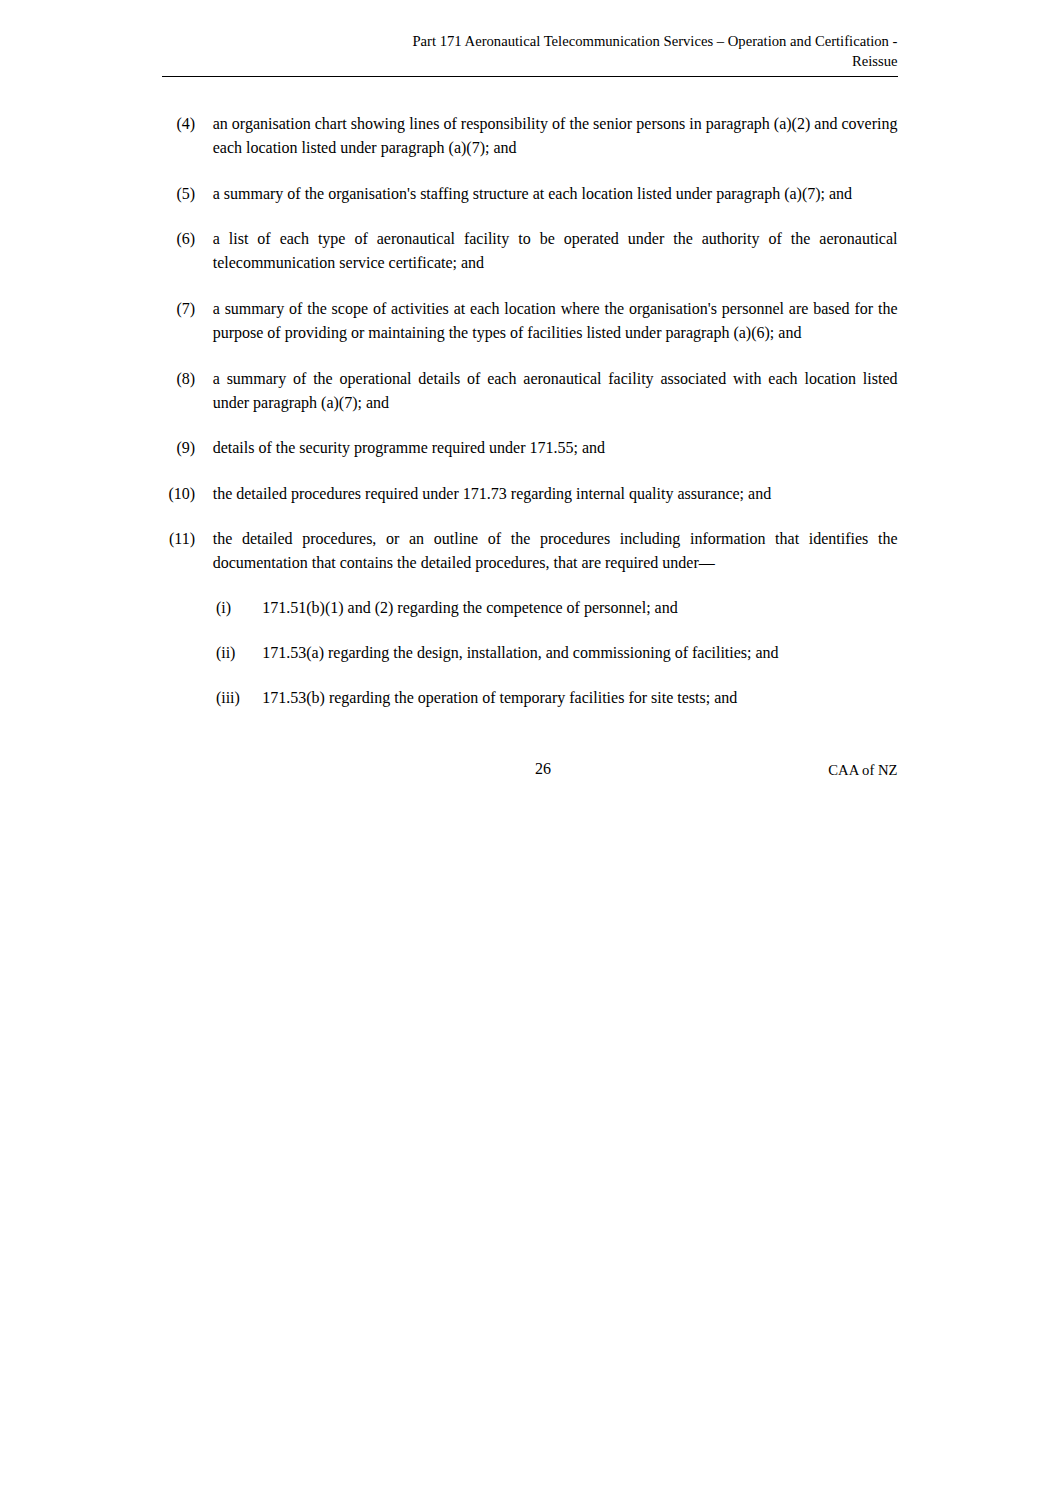Part 171 Aeronautical Telecommunication Services – Operation and Certification -
Reissue
(4) an organisation chart showing lines of responsibility of the senior persons in paragraph (a)(2) and covering each location listed under paragraph (a)(7); and
(5) a summary of the organisation's staffing structure at each location listed under paragraph (a)(7); and
(6) a list of each type of aeronautical facility to be operated under the authority of the aeronautical telecommunication service certificate; and
(7) a summary of the scope of activities at each location where the organisation's personnel are based for the purpose of providing or maintaining the types of facilities listed under paragraph (a)(6); and
(8) a summary of the operational details of each aeronautical facility associated with each location listed under paragraph (a)(7); and
(9) details of the security programme required under 171.55; and
(10) the detailed procedures required under 171.73 regarding internal quality assurance; and
(11) the detailed procedures, or an outline of the procedures including information that identifies the documentation that contains the detailed procedures, that are required under—
(i) 171.51(b)(1) and (2) regarding the competence of personnel; and
(ii) 171.53(a) regarding the design, installation, and commissioning of facilities; and
(iii) 171.53(b) regarding the operation of temporary facilities for site tests; and
26 CAA of NZ